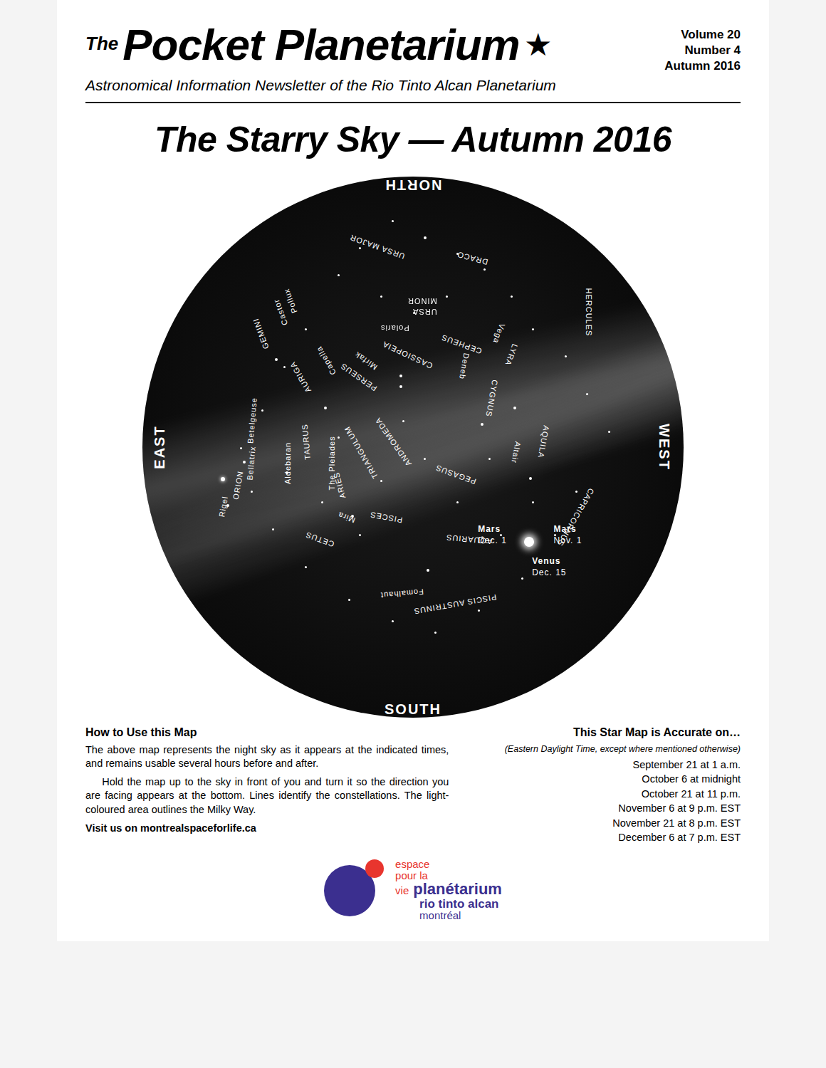The Pocket Planetarium ★
Volume 20
Number 4
Autumn 2016
Astronomical Information Newsletter of the Rio Tinto Alcan Planetarium
The Starry Sky — Autumn 2016
NORTH SOUTH EAST WEST URSA MAJOR DRACO URSA
MINOR Polaris HERCULES CEPHEUS CASSIOPEIA LYRA Vega CYGNUS Deneb AQUILA Altair PERSEUS Mirfak AURIGA Capella GEMINI Castor Pollux TAURUS Aldebaran The Pleiades Betelgeuse Bellatrix ORION Rigel TRIANGULUM ANDROMEDA ARIES PEGASUS PISCES CETUS Mira AQUARIUS CAPRICORNUS PISCIS AUSTRINUS Fomalhaut Mars
Dec. 1 Mars
Nov. 1 Venus
Dec. 15 Map: Marc Jobin / Planétarium Rio Tinto Alcan
How to Use this Map
The above map represents the night sky as it appears at the indicated times, and remains usable several hours before and after.
Hold the map up to the sky in front of you and turn it so the direction you are facing appears at the bottom. Lines identify the constellations. The light-coloured area outlines the Milky Way.
Visit us on montrealspaceforlife.ca
This Star Map is Accurate on…
(Eastern Daylight Time, except where mentioned otherwise)
September 21 at 1 a.m.
October 6 at midnight
October 21 at 11 p.m.
November 6 at 9 p.m. EST
November 21 at 8 p.m. EST
December 6 at 7 p.m. EST
espace
pour la
vie planétarium
rio tinto alcan
montréal